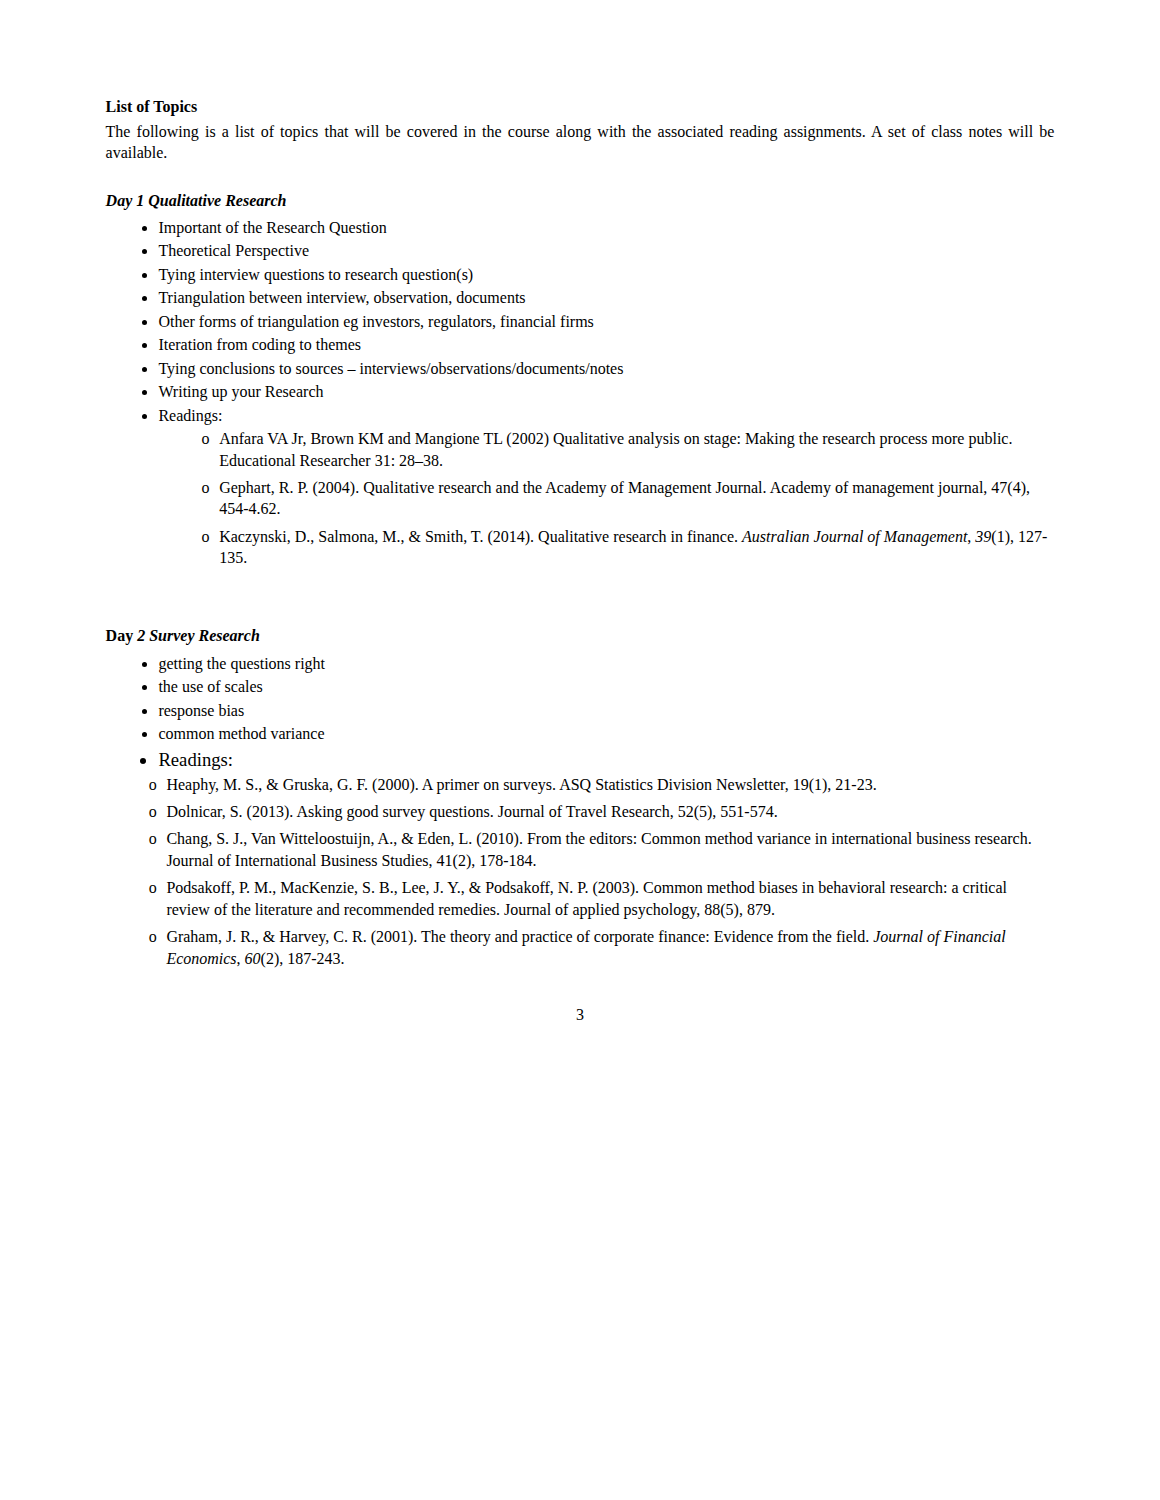List of Topics
The following is a list of topics that will be covered in the course along with the associated reading assignments. A set of class notes will be available.
Day 1 Qualitative Research
Important of the Research Question
Theoretical Perspective
Tying interview questions to research question(s)
Triangulation between interview, observation, documents
Other forms of triangulation eg investors, regulators, financial firms
Iteration from coding to themes
Tying conclusions to sources – interviews/observations/documents/notes
Writing up your Research
Readings:
Anfara VA Jr, Brown KM and Mangione TL (2002) Qualitative analysis on stage: Making the research process more public. Educational Researcher 31: 28–38.
Gephart, R. P. (2004). Qualitative research and the Academy of Management Journal. Academy of management journal, 47(4), 454-4.62.
Kaczynski, D., Salmona, M., & Smith, T. (2014). Qualitative research in finance. Australian Journal of Management, 39(1), 127-135.
Day 2 Survey Research
getting the questions right
the use of scales
response bias
common method variance
Readings:
Heaphy, M. S., & Gruska, G. F. (2000). A primer on surveys. ASQ Statistics Division Newsletter, 19(1), 21-23.
Dolnicar, S. (2013). Asking good survey questions. Journal of Travel Research, 52(5), 551-574.
Chang, S. J., Van Witteloostuijn, A., & Eden, L. (2010). From the editors: Common method variance in international business research. Journal of International Business Studies, 41(2), 178-184.
Podsakoff, P. M., MacKenzie, S. B., Lee, J. Y., & Podsakoff, N. P. (2003). Common method biases in behavioral research: a critical review of the literature and recommended remedies. Journal of applied psychology, 88(5), 879.
Graham, J. R., & Harvey, C. R. (2001). The theory and practice of corporate finance: Evidence from the field. Journal of Financial Economics, 60(2), 187-243.
3